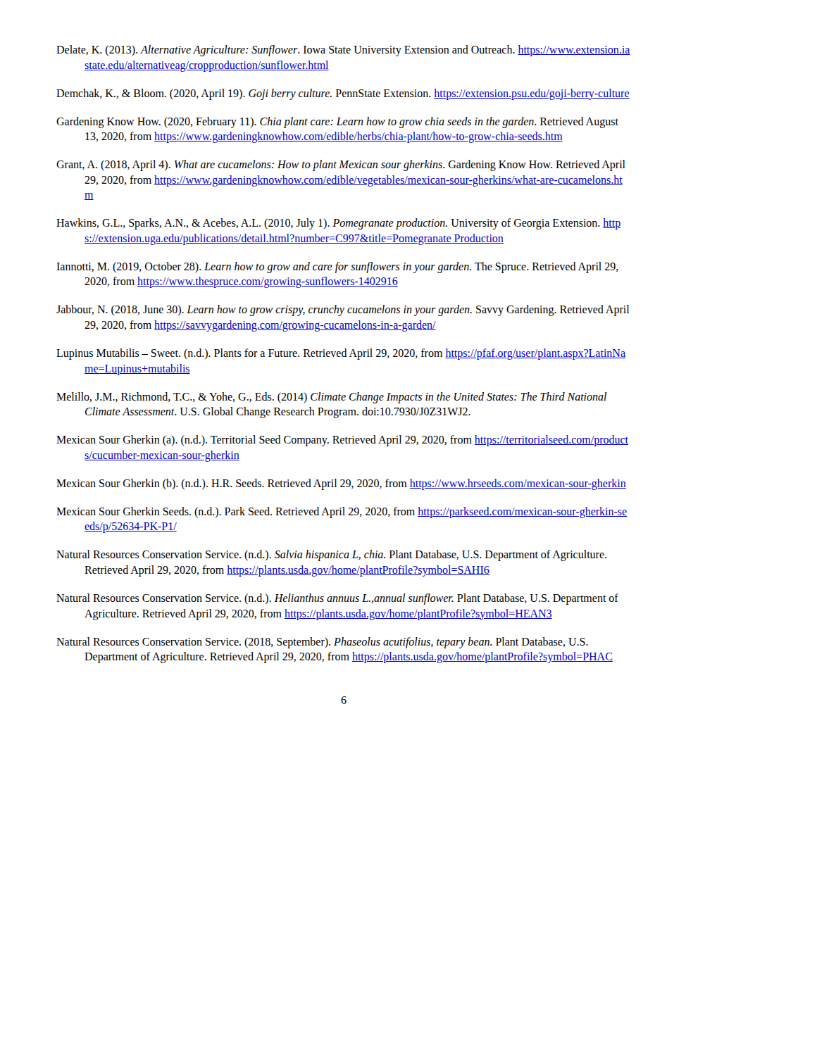Delate, K. (2013). Alternative Agriculture: Sunflower. Iowa State University Extension and Outreach. https://www.extension.iastate.edu/alternativeag/cropproduction/sunflower.html
Demchak, K., & Bloom. (2020, April 19). Goji berry culture. PennState Extension. https://extension.psu.edu/goji-berry-culture
Gardening Know How. (2020, February 11). Chia plant care: Learn how to grow chia seeds in the garden. Retrieved August 13, 2020, from https://www.gardeningknowhow.com/edible/herbs/chia-plant/how-to-grow-chia-seeds.htm
Grant, A. (2018, April 4). What are cucamelons: How to plant Mexican sour gherkins. Gardening Know How. Retrieved April 29, 2020, from https://www.gardeningknowhow.com/edible/vegetables/mexican-sour-gherkins/what-are-cucamelons.htm
Hawkins, G.L., Sparks, A.N., & Acebes, A.L. (2010, July 1). Pomegranate production. University of Georgia Extension. https://extension.uga.edu/publications/detail.html?number=C997&title=Pomegranate Production
Iannotti, M. (2019, October 28). Learn how to grow and care for sunflowers in your garden. The Spruce. Retrieved April 29, 2020, from https://www.thespruce.com/growing-sunflowers-1402916
Jabbour, N. (2018, June 30). Learn how to grow crispy, crunchy cucamelons in your garden. Savvy Gardening. Retrieved April 29, 2020, from https://savvygardening.com/growing-cucamelons-in-a-garden/
Lupinus Mutabilis – Sweet. (n.d.). Plants for a Future. Retrieved April 29, 2020, from https://pfaf.org/user/plant.aspx?LatinName=Lupinus+mutabilis
Melillo, J.M., Richmond, T.C., & Yohe, G., Eds. (2014) Climate Change Impacts in the United States: The Third National Climate Assessment. U.S. Global Change Research Program. doi:10.7930/J0Z31WJ2.
Mexican Sour Gherkin (a). (n.d.). Territorial Seed Company. Retrieved April 29, 2020, from https://territorialseed.com/products/cucumber-mexican-sour-gherkin
Mexican Sour Gherkin (b). (n.d.). H.R. Seeds. Retrieved April 29, 2020, from https://www.hrseeds.com/mexican-sour-gherkin
Mexican Sour Gherkin Seeds. (n.d.). Park Seed. Retrieved April 29, 2020, from https://parkseed.com/mexican-sour-gherkin-seeds/p/52634-PK-P1/
Natural Resources Conservation Service. (n.d.). Salvia hispanica L, chia. Plant Database, U.S. Department of Agriculture. Retrieved April 29, 2020, from https://plants.usda.gov/home/plantProfile?symbol=SAHI6
Natural Resources Conservation Service. (n.d.). Helianthus annuus L.,annual sunflower. Plant Database, U.S. Department of Agriculture. Retrieved April 29, 2020, from https://plants.usda.gov/home/plantProfile?symbol=HEAN3
Natural Resources Conservation Service. (2018, September). Phaseolus acutifolius, tepary bean. Plant Database, U.S. Department of Agriculture. Retrieved April 29, 2020, from https://plants.usda.gov/home/plantProfile?symbol=PHAC
6